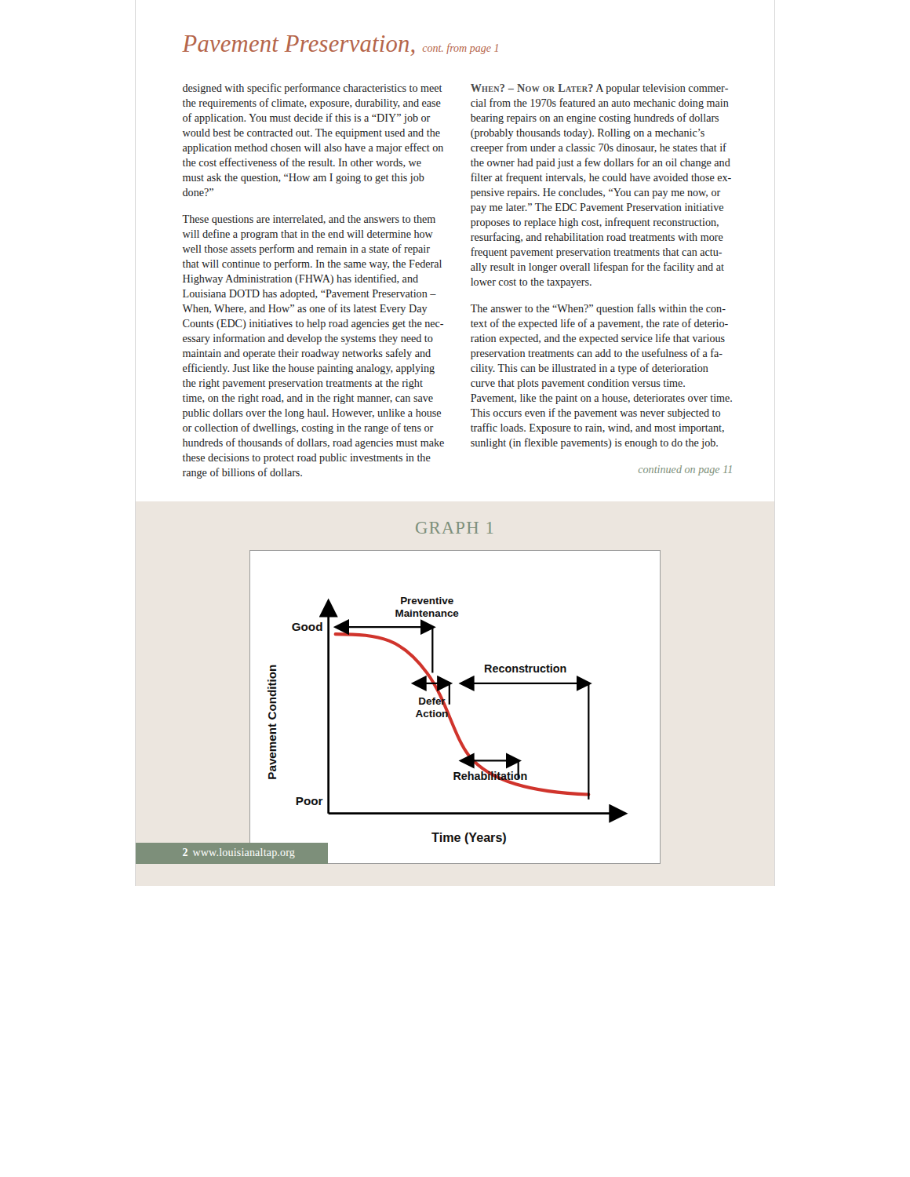Pavement Preservation, cont. from page 1
designed with specific performance characteristics to meet the requirements of climate, exposure, durability, and ease of application. You must decide if this is a “DIY” job or would best be contracted out. The equipment used and the application method chosen will also have a major effect on the cost effectiveness of the result. In other words, we must ask the question, “How am I going to get this job done?”
These questions are interrelated, and the answers to them will define a program that in the end will determine how well those assets perform and remain in a state of repair that will continue to perform. In the same way, the Federal Highway Administration (FHWA) has identified, and Louisiana DOTD has adopted, “Pavement Preservation – When, Where, and How” as one of its latest Every Day Counts (EDC) initiatives to help road agencies get the necessary information and develop the systems they need to maintain and operate their roadway networks safely and efficiently. Just like the house painting analogy, applying the right pavement preservation treatments at the right time, on the right road, and in the right manner, can save public dollars over the long haul. However, unlike a house or collection of dwellings, costing in the range of tens or hundreds of thousands of dollars, road agencies must make these decisions to protect road public investments in the range of billions of dollars.
When? – Now or Later? A popular television commercial from the 1970s featured an auto mechanic doing main bearing repairs on an engine costing hundreds of dollars (probably thousands today). Rolling on a mechanic’s creeper from under a classic 70s dinosaur, he states that if the owner had paid just a few dollars for an oil change and filter at frequent intervals, he could have avoided those expensive repairs. He concludes, “You can pay me now, or pay me later.” The EDC Pavement Preservation initiative proposes to replace high cost, infrequent reconstruction, resurfacing, and rehabilitation road treatments with more frequent pavement preservation treatments that can actually result in longer overall lifespan for the facility and at lower cost to the taxpayers.
The answer to the “When?” question falls within the context of the expected life of a pavement, the rate of deterioration expected, and the expected service life that various preservation treatments can add to the usefulness of a facility. This can be illustrated in a type of deterioration curve that plots pavement condition versus time. Pavement, like the paint on a house, deteriorates over time. This occurs even if the pavement was never subjected to traffic loads. Exposure to rain, wind, and most important, sunlight (in flexible pavements) is enough to do the job.
continued on page 11
Graph 1
Pavement Condition Good Poor Time (Years) Preventive Maintenance Defer Action Reconstruction Rehabilitation
2 www.louisianaltap.org